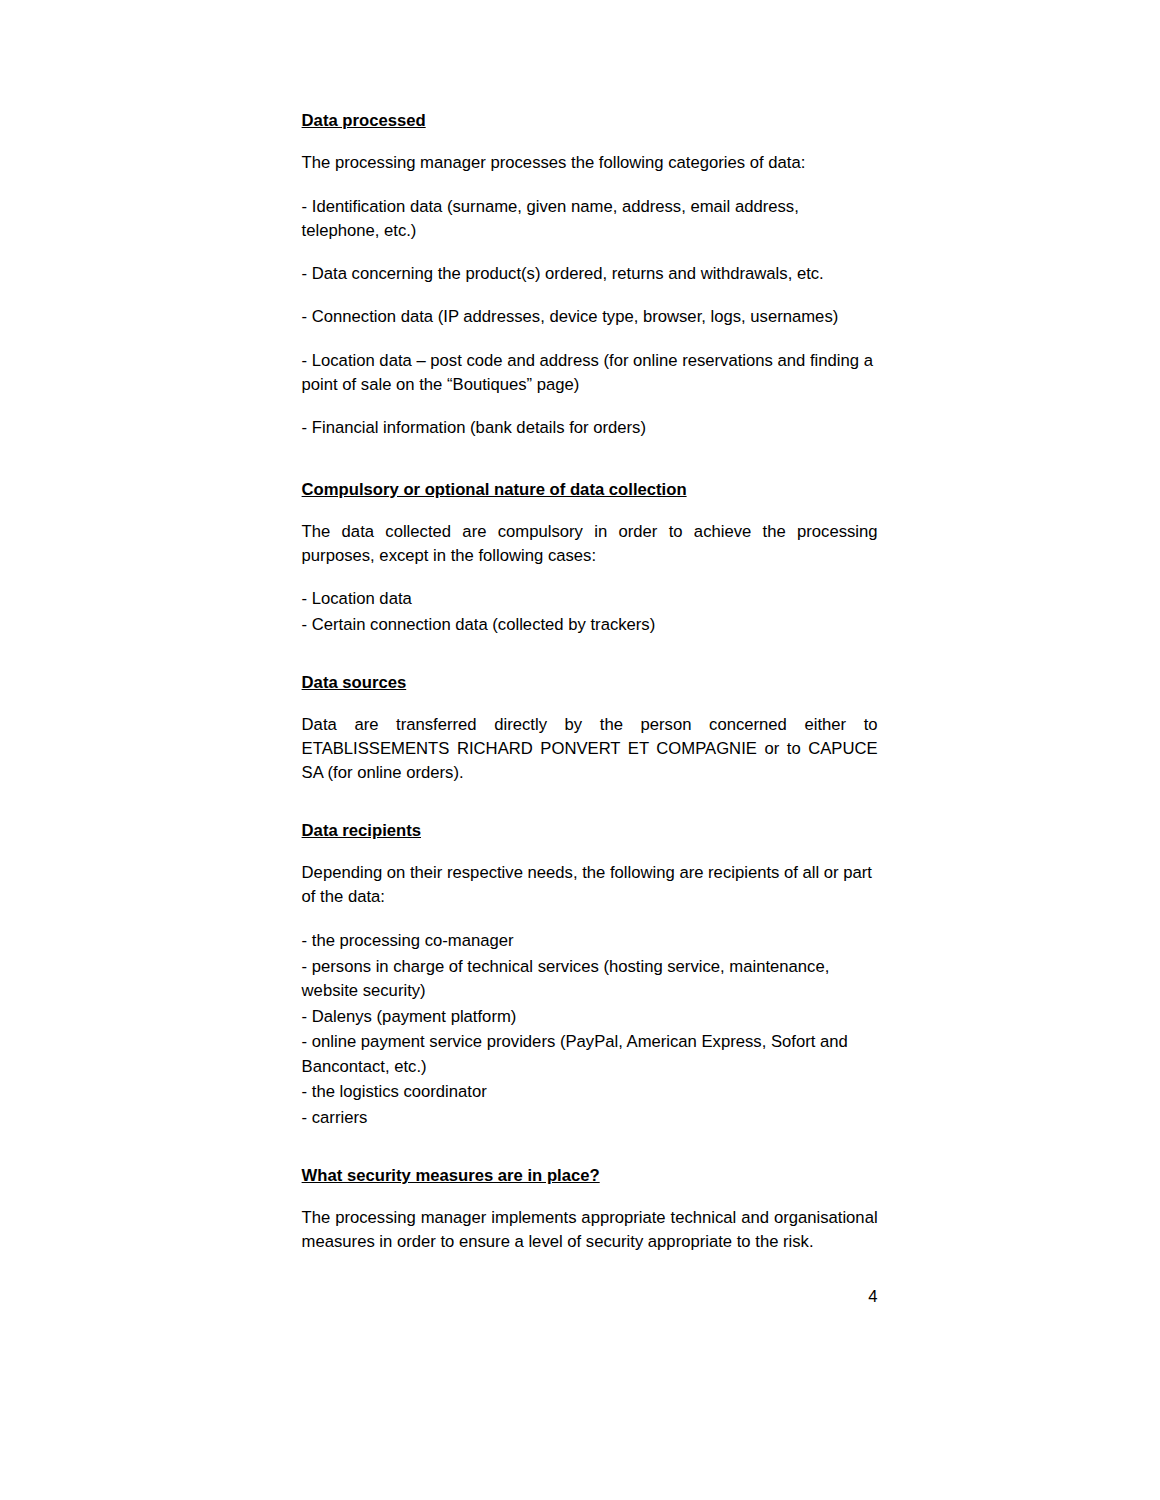Data processed
The processing manager processes the following categories of data:
- Identification data (surname, given name, address, email address, telephone, etc.)
- Data concerning the product(s) ordered, returns and withdrawals, etc.
- Connection data (IP addresses, device type, browser, logs, usernames)
- Location data – post code and address (for online reservations and finding a point of sale on the “Boutiques” page)
- Financial information (bank details for orders)
Compulsory or optional nature of data collection
The data collected are compulsory in order to achieve the processing purposes, except in the following cases:
- Location data
- Certain connection data (collected by trackers)
Data sources
Data are transferred directly by the person concerned either to ETABLISSEMENTS RICHARD PONVERT ET COMPAGNIE or to CAPUCE SA (for online orders).
Data recipients
Depending on their respective needs, the following are recipients of all or part of the data:
- the processing co-manager
- persons in charge of technical services (hosting service, maintenance, website security)
- Dalenys (payment platform)
- online payment service providers (PayPal, American Express, Sofort and Bancontact, etc.)
- the logistics coordinator
- carriers
What security measures are in place?
The processing manager implements appropriate technical and organisational measures in order to ensure a level of security appropriate to the risk.
4